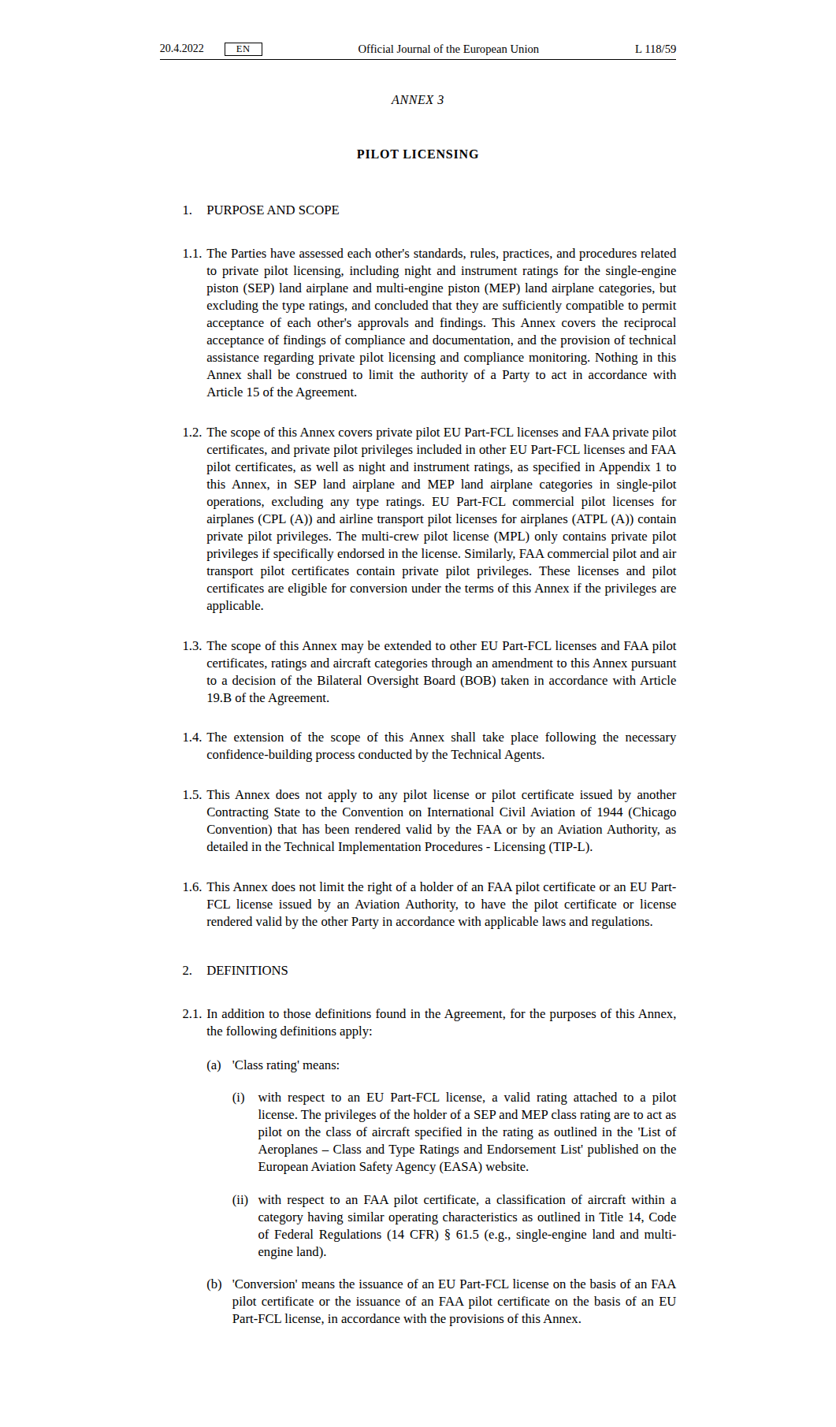20.4.2022 EN Official Journal of the European Union L 118/59
ANNEX 3
PILOT LICENSING
1.
PURPOSE AND SCOPE
1.1.
The Parties have assessed each other's standards, rules, practices, and procedures related to private pilot licensing, including night and instrument ratings for the single-engine piston (SEP) land airplane and multi-engine piston (MEP) land airplane categories, but excluding the type ratings, and concluded that they are sufficiently compatible to permit acceptance of each other's approvals and findings. This Annex covers the reciprocal acceptance of findings of compliance and documentation, and the provision of technical assistance regarding private pilot licensing and compliance monitoring. Nothing in this Annex shall be construed to limit the authority of a Party to act in accordance with Article 15 of the Agreement.
1.2.
The scope of this Annex covers private pilot EU Part-FCL licenses and FAA private pilot certificates, and private pilot privileges included in other EU Part-FCL licenses and FAA pilot certificates, as well as night and instrument ratings, as specified in Appendix 1 to this Annex, in SEP land airplane and MEP land airplane categories in single-pilot operations, excluding any type ratings. EU Part-FCL commercial pilot licenses for airplanes (CPL (A)) and airline transport pilot licenses for airplanes (ATPL (A)) contain private pilot privileges. The multi-crew pilot license (MPL) only contains private pilot privileges if specifically endorsed in the license. Similarly, FAA commercial pilot and air transport pilot certificates contain private pilot privileges. These licenses and pilot certificates are eligible for conversion under the terms of this Annex if the privileges are applicable.
1.3.
The scope of this Annex may be extended to other EU Part-FCL licenses and FAA pilot certificates, ratings and aircraft categories through an amendment to this Annex pursuant to a decision of the Bilateral Oversight Board (BOB) taken in accordance with Article 19.B of the Agreement.
1.4.
The extension of the scope of this Annex shall take place following the necessary confidence-building process conducted by the Technical Agents.
1.5.
This Annex does not apply to any pilot license or pilot certificate issued by another Contracting State to the Convention on International Civil Aviation of 1944 (Chicago Convention) that has been rendered valid by the FAA or by an Aviation Authority, as detailed in the Technical Implementation Procedures - Licensing (TIP-L).
1.6.
This Annex does not limit the right of a holder of an FAA pilot certificate or an EU Part-FCL license issued by an Aviation Authority, to have the pilot certificate or license rendered valid by the other Party in accordance with applicable laws and regulations.
2.
DEFINITIONS
2.1.
In addition to those definitions found in the Agreement, for the purposes of this Annex, the following definitions apply:
(a)
'Class rating' means:
(i)
with respect to an EU Part-FCL license, a valid rating attached to a pilot license. The privileges of the holder of a SEP and MEP class rating are to act as pilot on the class of aircraft specified in the rating as outlined in the 'List of Aeroplanes – Class and Type Ratings and Endorsement List' published on the European Aviation Safety Agency (EASA) website.
(ii)
with respect to an FAA pilot certificate, a classification of aircraft within a category having similar operating characteristics as outlined in Title 14, Code of Federal Regulations (14 CFR) § 61.5 (e.g., single-engine land and multi-engine land).
(b)
'Conversion' means the issuance of an EU Part-FCL license on the basis of an FAA pilot certificate or the issuance of an FAA pilot certificate on the basis of an EU Part-FCL license, in accordance with the provisions of this Annex.